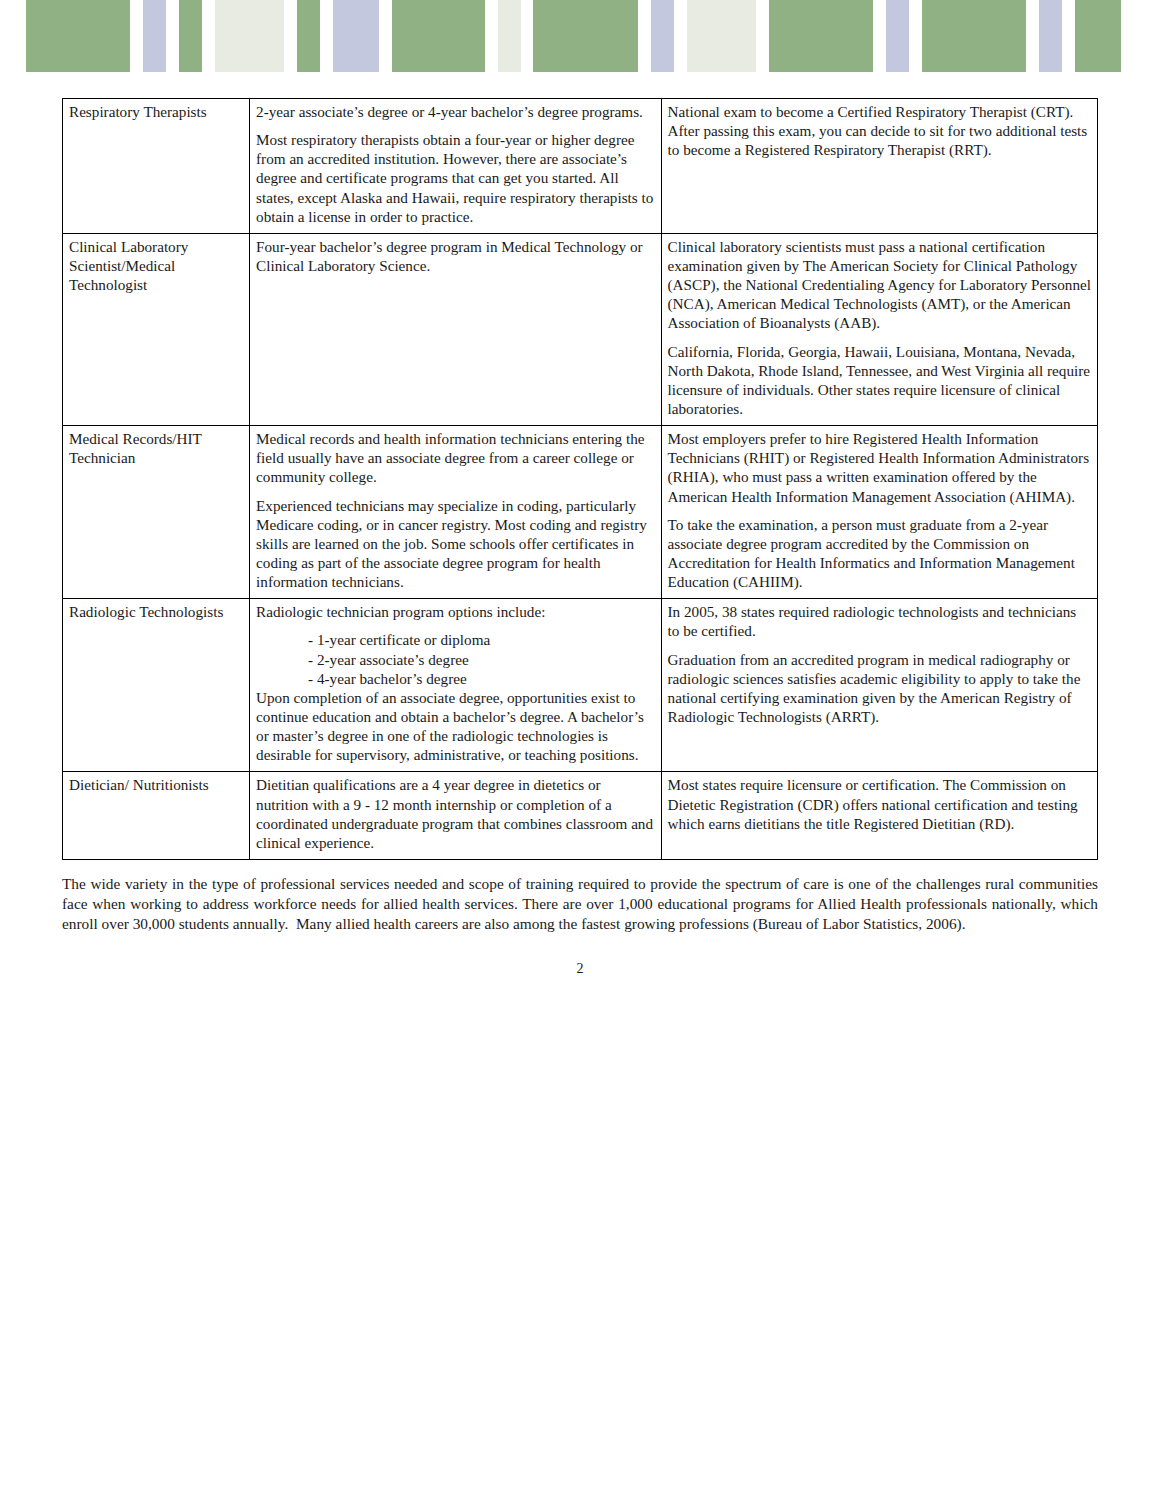| Respiratory Therapists | 2-year associate’s degree or 4-year bachelor’s degree programs. Most respiratory therapists obtain a four-year or higher degree from an accredited institution. However, there are associate’s degree and certificate programs that can get you started. All states, except Alaska and Hawaii, require respiratory therapists to obtain a license in order to practice. | National exam to become a Certified Respiratory Therapist (CRT). After passing this exam, you can decide to sit for two additional tests to become a Registered Respiratory Therapist (RRT). |
| Clinical Laboratory Scientist/Medical Technologist | Four-year bachelor’s degree program in Medical Technology or Clinical Laboratory Science. | Clinical laboratory scientists must pass a national certification examination given by The American Society for Clinical Pathology (ASCP), the National Credentialing Agency for Laboratory Personnel (NCA), American Medical Technologists (AMT), or the American Association of Bioanalysts (AAB). California, Florida, Georgia, Hawaii, Louisiana, Montana, Nevada, North Dakota, Rhode Island, Tennessee, and West Virginia all require licensure of individuals. Other states require licensure of clinical laboratories. |
| Medical Records/HIT Technician | Medical records and health information technicians entering the field usually have an associate degree from a career college or community college. Experienced technicians may specialize in coding, particularly Medicare coding, or in cancer registry. Most coding and registry skills are learned on the job. Some schools offer certificates in coding as part of the associate degree program for health information technicians. | Most employers prefer to hire Registered Health Information Technicians (RHIT) or Registered Health Information Administrators (RHIA), who must pass a written examination offered by the American Health Information Management Association (AHIMA). To take the examination, a person must graduate from a 2-year associate degree program accredited by the Commission on Accreditation for Health Informatics and Information Management Education (CAHIIM). |
| Radiologic Technologists | Radiologic technician program options include: 1-year certificate or diploma 2-year associate’s degree 4-year bachelor’s degree Upon completion of an associate degree, opportunities exist to continue education and obtain a bachelor’s degree. A bachelor’s or master’s degree in one of the radiologic technologies is desirable for supervisory, administrative, or teaching positions. | In 2005, 38 states required radiologic technologists and technicians to be certified. Graduation from an accredited program in medical radiography or radiologic sciences satisfies academic eligibility to apply to take the national certifying examination given by the American Registry of Radiologic Technologists (ARRT). |
| Dietician/ Nutritionists | Dietitian qualifications are a 4 year degree in dietetics or nutrition with a 9 - 12 month internship or completion of a coordinated undergraduate program that combines classroom and clinical experience. | Most states require licensure or certification. The Commission on Dietetic Registration (CDR) offers national certification and testing which earns dietitians the title Registered Dietitian (RD). |
The wide variety in the type of professional services needed and scope of training required to provide the spectrum of care is one of the challenges rural communities face when working to address workforce needs for allied health services. There are over 1,000 educational programs for Allied Health professionals nationally, which enroll over 30,000 students annually. Many allied health careers are also among the fastest growing professions (Bureau of Labor Statistics, 2006).
2